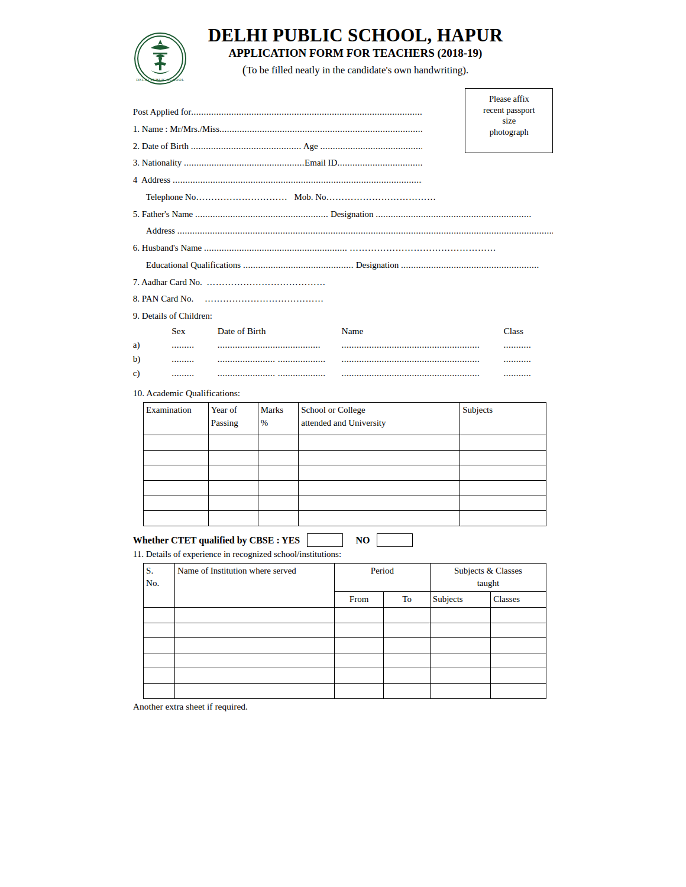DELHI PUBLIC SCHOOL
DELHI PUBLIC SCHOOL, HAPUR
APPLICATION FORM FOR TEACHERS (2018-19)
(To be filled neatly in the candidate's own handwriting).
Please affix
recent passport
size
photograph
Post Applied for.................................................................................................................
1. Name : Mr/Mrs./Miss.....................................................................................................
2. Date of Birth ............................................ Age ............................................................
3. Nationality ................................................ Email ID.......................................................
4 Address .........................................................................................................................
Telephone No………………………… Mob. No………………………………
5. Father's Name ..................................................... Designation ..............................................................
Address .........................................................................................................................................................
6. Husband's Name ......................................................... …………………………………………
Educational Qualifications ............................................ Designation .......................................................
7. Aadhar Card No. …………………………………
8. PAN Card No. …………………………………
9. Details of Children:
| | Sex | Date of Birth | Name | Class |
| a) | ......... | ......................................... | ....................................................... | ........... |
| b) | ......... | ....................... ................... | ....................................................... | ........... |
| c) | ......... | ....................... ................... | ....................................................... | ........... |
10. Academic Qualifications:
| Examination | Year of Passing | Marks % | School or College attended and University | Subjects |
| --- | --- | --- | --- | --- |
Whether CTET qualified by CBSE : YES NO
11. Details of experience in recognized school/institutions:
| S. No. | Name of Institution where served | Period | Subjects & Classes taught |
| --- | --- | --- | --- |
| From | To | Subjects | Classes |
Another extra sheet if required.